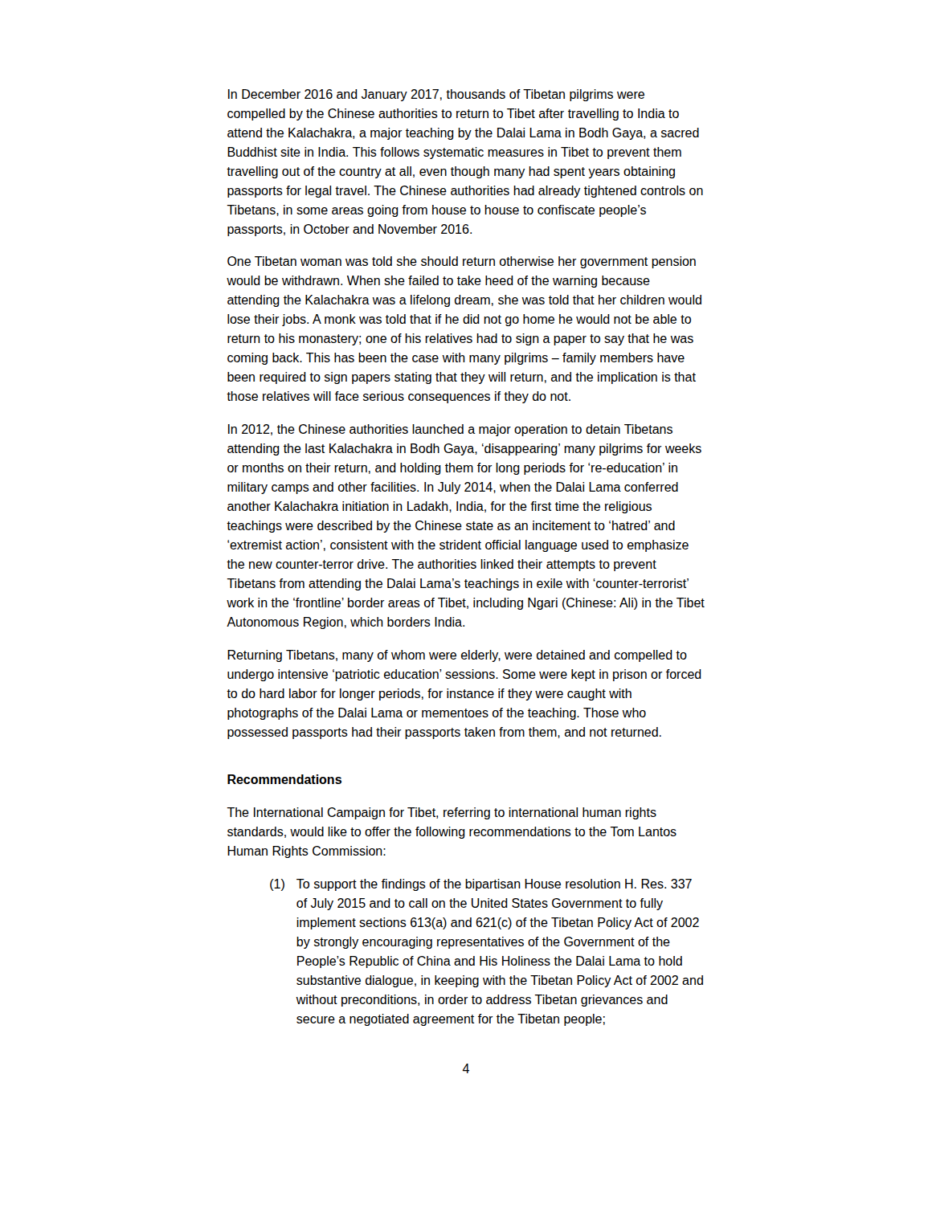In December 2016 and January 2017, thousands of Tibetan pilgrims were compelled by the Chinese authorities to return to Tibet after travelling to India to attend the Kalachakra, a major teaching by the Dalai Lama in Bodh Gaya, a sacred Buddhist site in India. This follows systematic measures in Tibet to prevent them travelling out of the country at all, even though many had spent years obtaining passports for legal travel. The Chinese authorities had already tightened controls on Tibetans, in some areas going from house to house to confiscate people’s passports, in October and November 2016.
One Tibetan woman was told she should return otherwise her government pension would be withdrawn. When she failed to take heed of the warning because attending the Kalachakra was a lifelong dream, she was told that her children would lose their jobs. A monk was told that if he did not go home he would not be able to return to his monastery; one of his relatives had to sign a paper to say that he was coming back. This has been the case with many pilgrims – family members have been required to sign papers stating that they will return, and the implication is that those relatives will face serious consequences if they do not.
In 2012, the Chinese authorities launched a major operation to detain Tibetans attending the last Kalachakra in Bodh Gaya, ‘disappearing’ many pilgrims for weeks or months on their return, and holding them for long periods for ‘re-education’ in military camps and other facilities. In July 2014, when the Dalai Lama conferred another Kalachakra initiation in Ladakh, India, for the first time the religious teachings were described by the Chinese state as an incitement to ‘hatred’ and ‘extremist action’, consistent with the strident official language used to emphasize the new counter-terror drive. The authorities linked their attempts to prevent Tibetans from attending the Dalai Lama’s teachings in exile with ‘counter-terrorist’ work in the ‘frontline’ border areas of Tibet, including Ngari (Chinese: Ali) in the Tibet Autonomous Region, which borders India.
Returning Tibetans, many of whom were elderly, were detained and compelled to undergo intensive ‘patriotic education’ sessions. Some were kept in prison or forced to do hard labor for longer periods, for instance if they were caught with photographs of the Dalai Lama or mementoes of the teaching. Those who possessed passports had their passports taken from them, and not returned.
Recommendations
The International Campaign for Tibet, referring to international human rights standards, would like to offer the following recommendations to the Tom Lantos Human Rights Commission:
To support the findings of the bipartisan House resolution H. Res. 337 of July 2015 and to call on the United States Government to fully implement sections 613(a) and 621(c) of the Tibetan Policy Act of 2002 by strongly encouraging representatives of the Government of the People’s Republic of China and His Holiness the Dalai Lama to hold substantive dialogue, in keeping with the Tibetan Policy Act of 2002 and without preconditions, in order to address Tibetan grievances and secure a negotiated agreement for the Tibetan people;
4